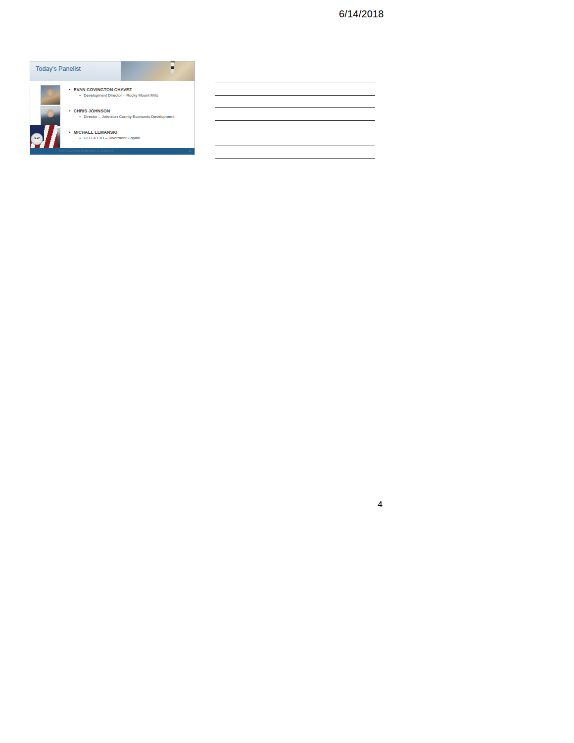6/14/2018
Today's Panelist
EVAN COVINGTON CHAVEZ
Development Director – Rocky Mount Mills
CHRIS JOHNSON
Director – Johnston County Economic Development
MICHAEL LEMANSKI
CEO & CIO – Rivermont Capital
N★C
North Carolina Department of Commerce
11
4